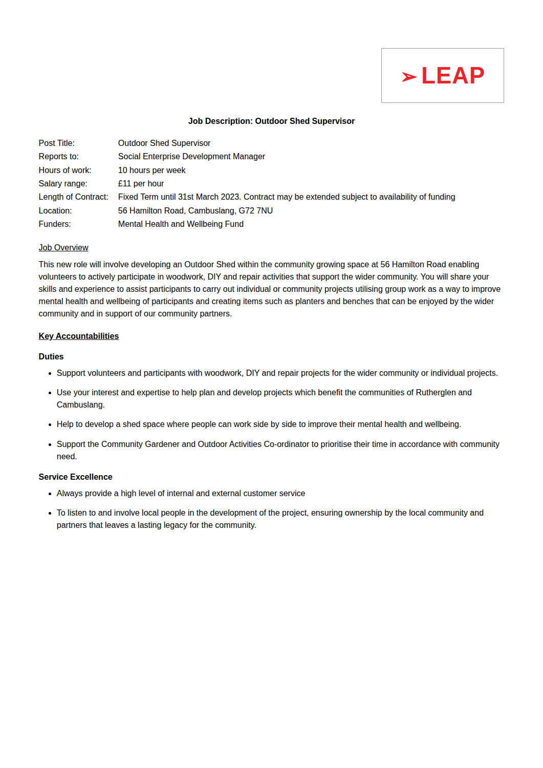➢LEAP
Job Description: Outdoor Shed Supervisor
| Post Title: | Outdoor Shed Supervisor |
| Reports to: | Social Enterprise Development Manager |
| Hours of work: | 10 hours per week |
| Salary range: | £11 per hour |
| Length of Contract: | Fixed Term until 31st March 2023. Contract may be extended subject to availability of funding |
| Location: | 56 Hamilton Road, Cambuslang, G72 7NU |
| Funders: | Mental Health and Wellbeing Fund |
Job Overview
This new role will involve developing an Outdoor Shed within the community growing space at 56 Hamilton Road enabling volunteers to actively participate in woodwork, DIY and repair activities that support the wider community. You will share your skills and experience to assist participants to carry out individual or community projects utilising group work as a way to improve mental health and wellbeing of participants and creating items such as planters and benches that can be enjoyed by the wider community and in support of our community partners.
Key Accountabilities
Duties
Support volunteers and participants with woodwork, DIY and repair projects for the wider community or individual projects.
Use your interest and expertise to help plan and develop projects which benefit the communities of Rutherglen and Cambuslang.
Help to develop a shed space where people can work side by side to improve their mental health and wellbeing.
Support the Community Gardener and Outdoor Activities Co-ordinator to prioritise their time in accordance with community need.
Service Excellence
Always provide a high level of internal and external customer service
To listen to and involve local people in the development of the project, ensuring ownership by the local community and partners that leaves a lasting legacy for the community.